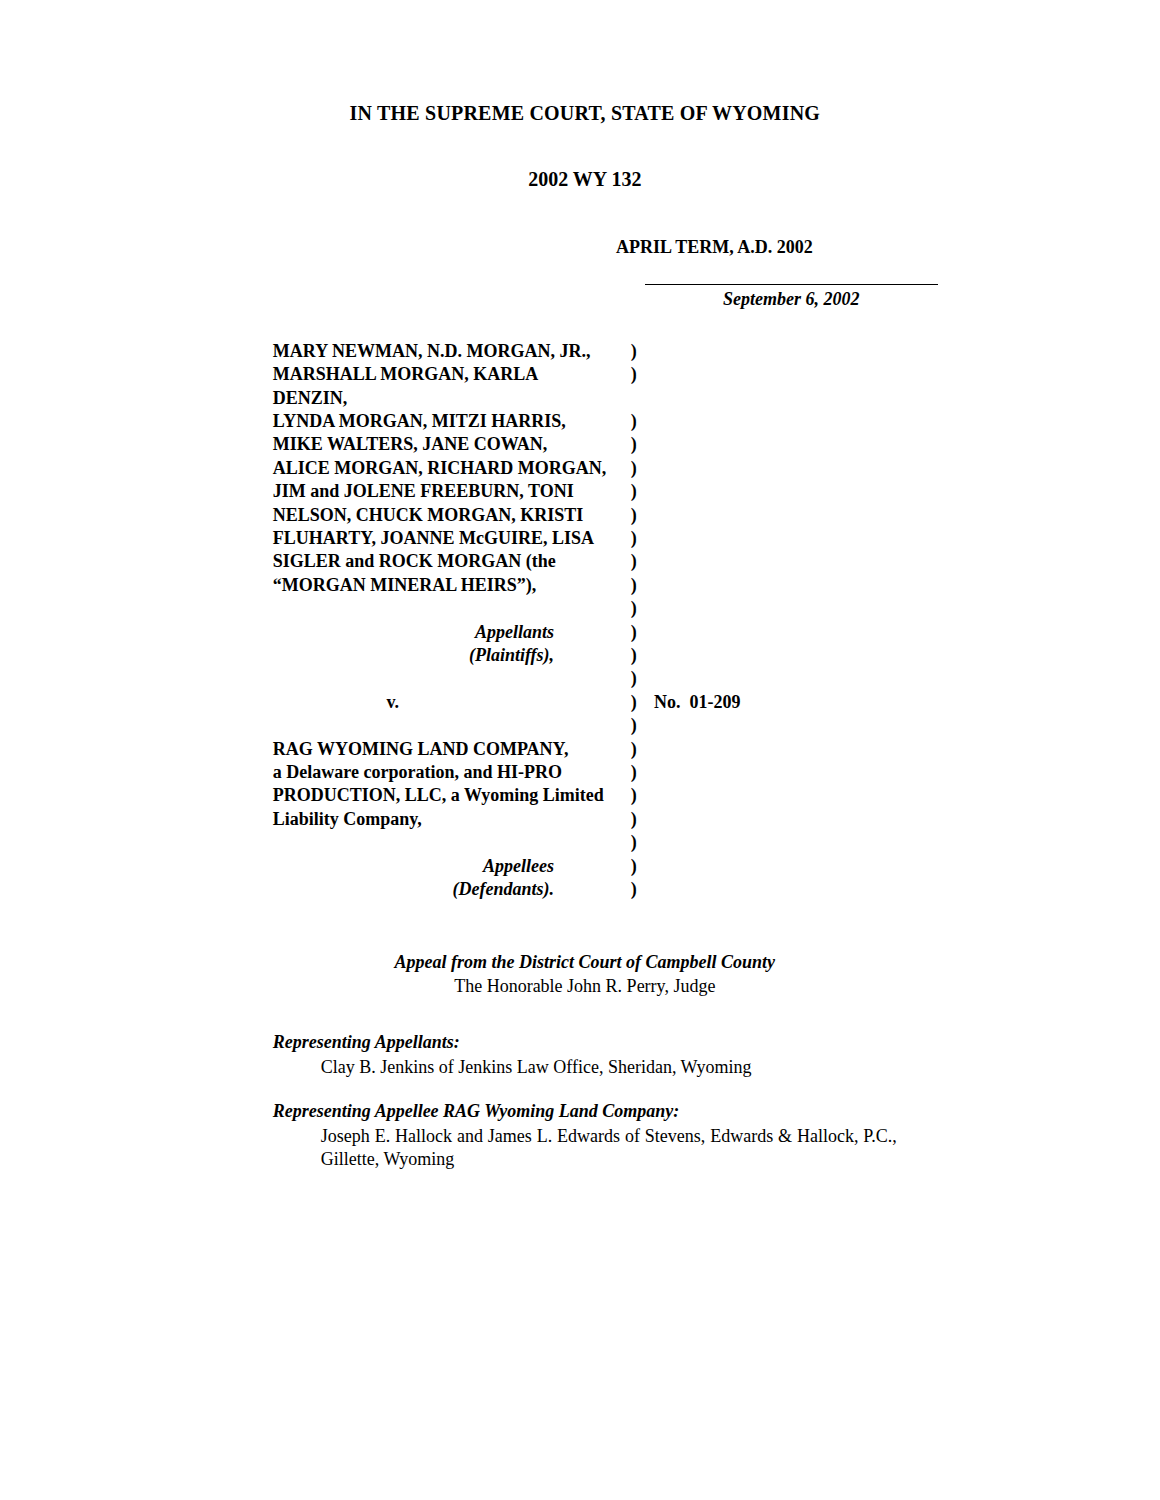IN THE SUPREME COURT, STATE OF WYOMING
2002 WY 132
APRIL TERM, A.D. 2002
September 6, 2002
| MARY NEWMAN, N.D. MORGAN, JR., | ) | |
| MARSHALL MORGAN, KARLA DENZIN, | ) | |
| LYNDA MORGAN, MITZI HARRIS, | ) | |
| MIKE WALTERS, JANE COWAN, | ) | |
| ALICE MORGAN, RICHARD MORGAN, | ) | |
| JIM and JOLENE FREEBURN, TONI | ) | |
| NELSON, CHUCK MORGAN, KRISTI | ) | |
| FLUHARTY, JOANNE McGUIRE, LISA | ) | |
| SIGLER and ROCK MORGAN (the | ) | |
| “MORGAN MINERAL HEIRS”), | ) | |
| | ) | |
| Appellants | ) | |
| (Plaintiffs), | ) | |
| | ) | |
| v. | ) | No. 01-209 |
| | ) | |
| RAG WYOMING LAND COMPANY, | ) | |
| a Delaware corporation, and HI-PRO | ) | |
| PRODUCTION, LLC, a Wyoming Limited | ) | |
| Liability Company, | ) | |
| | ) | |
| Appellees | ) | |
| (Defendants). | ) | |
Appeal from the District Court of Campbell County
The Honorable John R. Perry, Judge
Representing Appellants:
Clay B. Jenkins of Jenkins Law Office, Sheridan, Wyoming
Representing Appellee RAG Wyoming Land Company:
Joseph E. Hallock and James L. Edwards of Stevens, Edwards & Hallock, P.C., Gillette, Wyoming